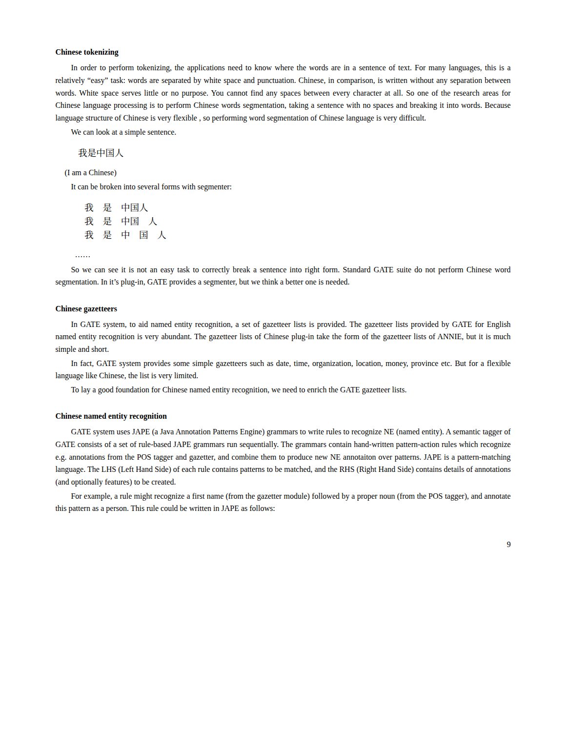Chinese tokenizing
In order to perform tokenizing, the applications need to know where the words are in a sentence of text. For many languages, this is a relatively “easy” task: words are separated by white space and punctuation. Chinese, in comparison, is written without any separation between words. White space serves little or no purpose. You cannot find any spaces between every character at all. So one of the research areas for Chinese language processing is to perform Chinese words segmentation, taking a sentence with no spaces and breaking it into words. Because language structure of Chinese is very flexible , so performing word segmentation of Chinese language is very difficult.
We can look at a simple sentence.
我是中国人
(I am a Chinese)
It can be broken into several forms with segmenter:
我　是　中国人 我　是　中国　人 我　是　中　国　人
……
So we can see it is not an easy task to correctly break a sentence into right form. Standard GATE suite do not perform Chinese word segmentation. In it’s plug-in, GATE provides a segmenter, but we think a better one is needed.
Chinese gazetteers
In GATE system, to aid named entity recognition, a set of gazetteer lists is provided. The gazetteer lists provided by GATE for English named entity recognition is very abundant. The gazetteer lists of Chinese plug-in take the form of the gazetteer lists of ANNIE, but it is much simple and short.
In fact, GATE system provides some simple gazetteers such as date, time, organization, location, money, province etc. But for a flexible language like Chinese, the list is very limited.
To lay a good foundation for Chinese named entity recognition, we need to enrich the GATE gazetteer lists.
Chinese named entity recognition
GATE system uses JAPE (a Java Annotation Patterns Engine) grammars to write rules to recognize NE (named entity). A semantic tagger of GATE consists of a set of rule-based JAPE grammars run sequentially. The grammars contain hand-written pattern-action rules which recognize e.g. annotations from the POS tagger and gazetter, and combine them to produce new NE annotaiton over patterns. JAPE is a pattern-matching language. The LHS (Left Hand Side) of each rule contains patterns to be matched, and the RHS (Right Hand Side) contains details of annotations (and optionally features) to be created.
For example, a rule might recognize a first name (from the gazetter module) followed by a proper noun (from the POS tagger), and annotate this pattern as a person. This rule could be written in JAPE as follows:
9